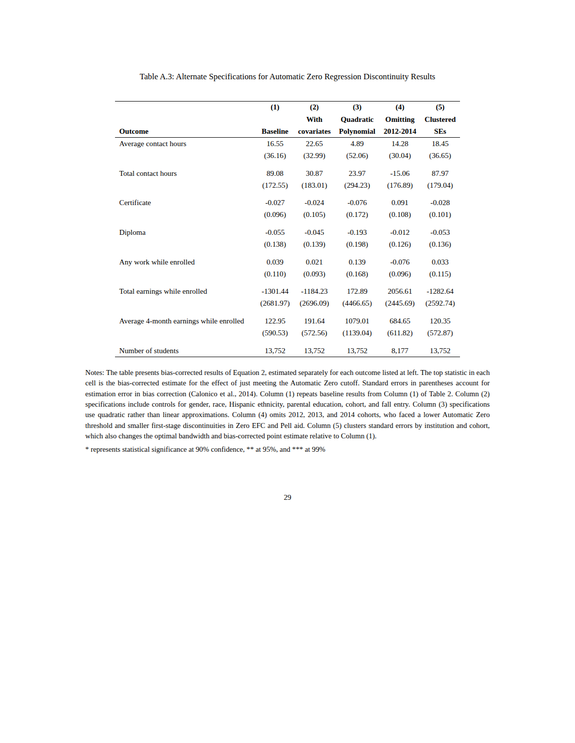Table A.3: Alternate Specifications for Automatic Zero Regression Discontinuity Results
| | (1) | (2) | (3) | (4) | (5) |
| --- | --- | --- | --- | --- | --- |
| | | With | Quadratic | Omitting | Clustered |
| Outcome | Baseline | covariates | Polynomial | 2012-2014 | SEs |
| Average contact hours | 16.55 | 22.65 | 4.89 | 14.28 | 18.45 |
| | (36.16) | (32.99) | (52.06) | (30.04) | (36.65) |
| Total contact hours | 89.08 | 30.87 | 23.97 | -15.06 | 87.97 |
| | (172.55) | (183.01) | (294.23) | (176.89) | (179.04) |
| Certificate | -0.027 | -0.024 | -0.076 | 0.091 | -0.028 |
| | (0.096) | (0.105) | (0.172) | (0.108) | (0.101) |
| Diploma | -0.055 | -0.045 | -0.193 | -0.012 | -0.053 |
| | (0.138) | (0.139) | (0.198) | (0.126) | (0.136) |
| Any work while enrolled | 0.039 | 0.021 | 0.139 | -0.076 | 0.033 |
| | (0.110) | (0.093) | (0.168) | (0.096) | (0.115) |
| Total earnings while enrolled | -1301.44 | -1184.23 | 172.89 | 2056.61 | -1282.64 |
| | (2681.97) | (2696.09) | (4466.65) | (2445.69) | (2592.74) |
| Average 4-month earnings while enrolled | 122.95 | 191.64 | 1079.01 | 684.65 | 120.35 |
| | (590.53) | (572.56) | (1139.04) | (611.82) | (572.87) |
| Number of students | 13,752 | 13,752 | 13,752 | 8,177 | 13,752 |
Notes: The table presents bias-corrected results of Equation 2, estimated separately for each outcome listed at left. The top statistic in each cell is the bias-corrected estimate for the effect of just meeting the Automatic Zero cutoff. Standard errors in parentheses account for estimation error in bias correction (Calonico et al., 2014). Column (1) repeats baseline results from Column (1) of Table 2. Column (2) specifications include controls for gender, race, Hispanic ethnicity, parental education, cohort, and fall entry. Column (3) specifications use quadratic rather than linear approximations. Column (4) omits 2012, 2013, and 2014 cohorts, who faced a lower Automatic Zero threshold and smaller first-stage discontinuities in Zero EFC and Pell aid. Column (5) clusters standard errors by institution and cohort, which also changes the optimal bandwidth and bias-corrected point estimate relative to Column (1).
* represents statistical significance at 90% confidence, ** at 95%, and *** at 99%
29